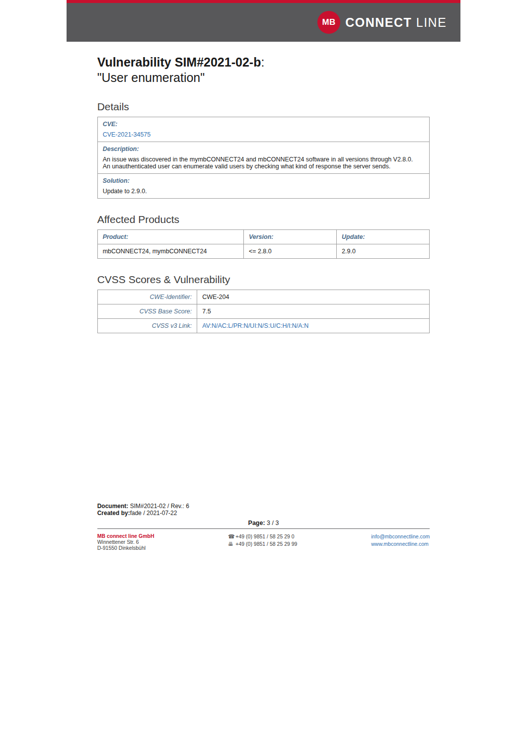MB
CONNECT LINE
Vulnerability SIM#2021-02-b: "User enumeration"
Details
| CVE: CVE-2021-34575 |
| Description: An issue was discovered in the mymbCONNECT24 and mbCONNECT24 software in all versions through V2.8.0. An unauthenticated user can enumerate valid users by checking what kind of response the server sends. |
| Solution: Update to 2.9.0. |
Affected Products
| Product: | Version: | Update: |
| --- | --- | --- |
| mbCONNECT24, mymbCONNECT24 | <= 2.8.0 | 2.9.0 |
CVSS Scores & Vulnerability
| CWE-Identifier: | CWE-204 |
| CVSS Base Score: | 7.5 |
| CVSS v3 Link: | AV:N/AC:L/PR:N/UI:N/S:U/C:H/I:N/A:N |
Document: SIM#2021-02 / Rev.: 6
Created by: fade / 2021-07-22
Page: 3 / 3
MB connect line GmbH
Winnettener Str. 6
D-91550 Dinkelsbühl
☎ +49 (0) 9851 / 58 25 29 0
🖶 +49 (0) 9851 / 58 25 29 99
info@mbconnectline.com
www.mbconnectline.com